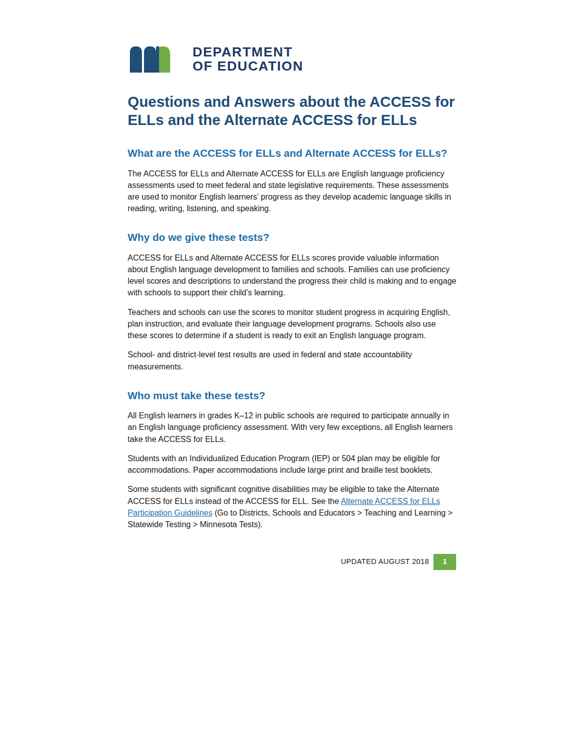DEPARTMENTOF EDUCATION
Questions and Answers about the ACCESS for ELLs and the Alternate ACCESS for ELLs
What are the ACCESS for ELLs and Alternate ACCESS for ELLs?
The ACCESS for ELLs and Alternate ACCESS for ELLs are English language proficiency assessments used to meet federal and state legislative requirements. These assessments are used to monitor English learners’ progress as they develop academic language skills in reading, writing, listening, and speaking.
Why do we give these tests?
ACCESS for ELLs and Alternate ACCESS for ELLs scores provide valuable information about English language development to families and schools. Families can use proficiency level scores and descriptions to understand the progress their child is making and to engage with schools to support their child’s learning.
Teachers and schools can use the scores to monitor student progress in acquiring English, plan instruction, and evaluate their language development programs. Schools also use these scores to determine if a student is ready to exit an English language program.
School- and district-level test results are used in federal and state accountability measurements.
Who must take these tests?
All English learners in grades K–12 in public schools are required to participate annually in an English language proficiency assessment. With very few exceptions, all English learners take the ACCESS for ELLs.
Students with an Individualized Education Program (IEP) or 504 plan may be eligible for accommodations. Paper accommodations include large print and braille test booklets.
Some students with significant cognitive disabilities may be eligible to take the Alternate ACCESS for ELLs instead of the ACCESS for ELL. See the Alternate ACCESS for ELLs Participation Guidelines (Go to Districts, Schools and Educators > Teaching and Learning > Statewide Testing > Minnesota Tests).
UPDATED AUGUST 2018 1